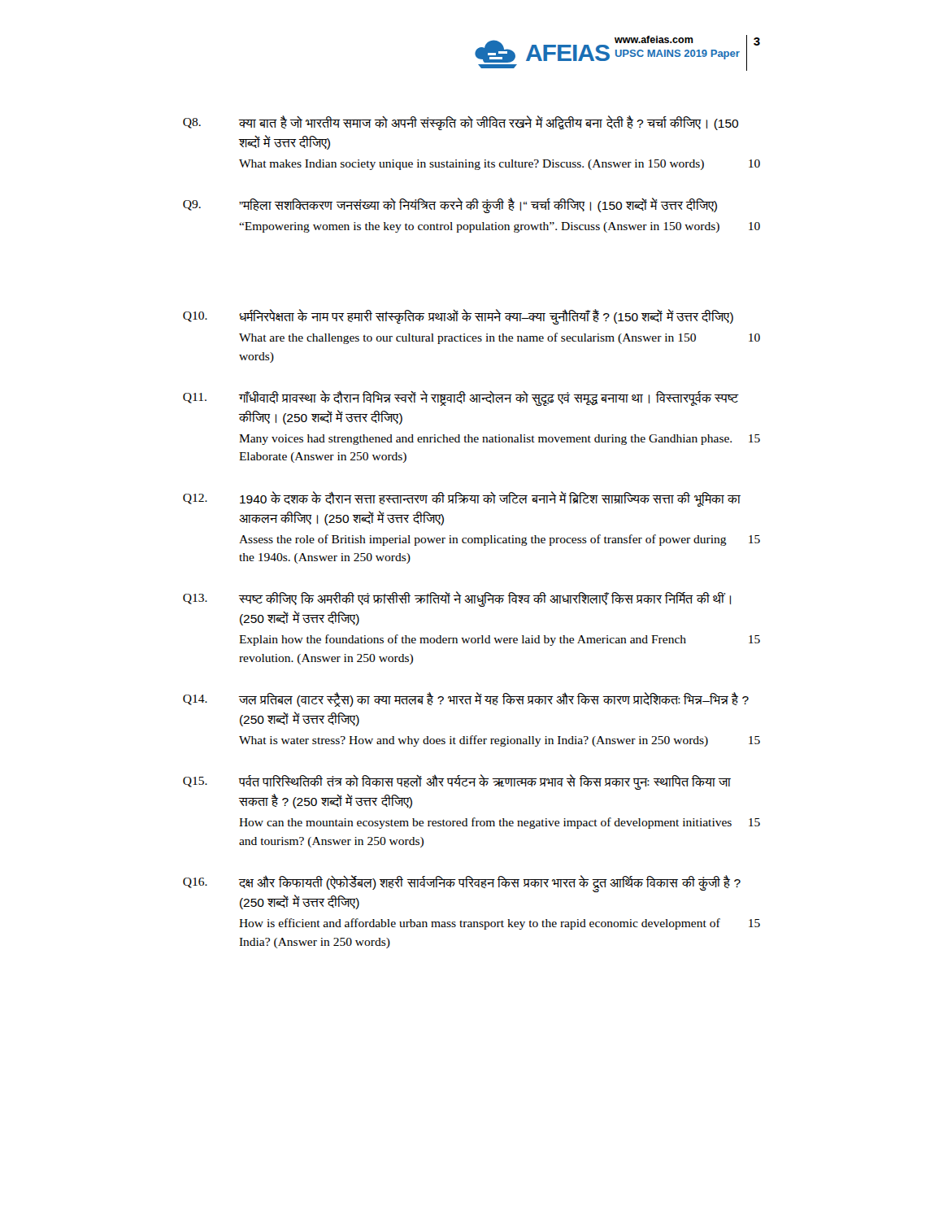AFEIAS
www.afeias.com
UPSC MAINS 2019 Paper
3
Q8.
क्या बात है जो भारतीय समाज को अपनी संस्कृति को जीवित रखने में अद्वितीय बना देती है ? चर्चा कीजिए। (150 शब्दों में उत्तर दीजिए)
10 What makes Indian society unique in sustaining its culture? Discuss. (Answer in 150 words)
Q9.
”महिला सशक्तिकरण जनसंख्या को नियंत्रित करने की कुंजी है।“ चर्चा कीजिए। (150 शब्दों में उत्तर दीजिए)
10“Empowering women is the key to control population growth”. Discuss (Answer in 150 words)
Q10.
धर्मनिरपेक्षता के नाम पर हमारी सांस्कृतिक प्रथाओं के सामने क्या–क्या चुनौतियाँ हैं ? (150 शब्दों में उत्तर दीजिए)
10 What are the challenges to our cultural practices in the name of secularism (Answer in 150 words)
Q11.
गाँधीवादी प्रावस्था के दौरान विभिन्न स्वरों ने राष्ट्रवादी आन्दोलन को सुदृढ़ एवं समृद्ध बनाया था। विस्तारपूर्वक स्पष्ट कीजिए। (250 शब्दों में उत्तर दीजिए)
15 Many voices had strengthened and enriched the nationalist movement during the Gandhian phase. Elaborate (Answer in 250 words)
Q12.
1940 के दशक के दौरान सत्ता हस्तान्तरण की प्रक्रिया को जटिल बनाने में ब्रिटिश साम्राज्यिक सत्ता की भूमिका का आकलन कीजिए। (250 शब्दों में उत्तर दीजिए)
15 Assess the role of British imperial power in complicating the process of transfer of power during the 1940s. (Answer in 250 words)
Q13.
स्पष्ट कीजिए कि अमरीकी एवं फ्रांसीसी क्रांतियों ने आधुनिक विश्व की आधारशिलाएँ किस प्रकार निर्मित की थीं। (250 शब्दों में उत्तर दीजिए)
15 Explain how the foundations of the modern world were laid by the American and French revolution. (Answer in 250 words)
Q14.
जल प्रतिबल (वाटर स्ट्रैस) का क्या मतलब है ? भारत में यह किस प्रकार और किस कारण प्रादेशिकतः भिन्न–भिन्न है ? (250 शब्दों में उत्तर दीजिए)
15 What is water stress? How and why does it differ regionally in India? (Answer in 250 words)
Q15.
पर्वत पारिस्थितिकी तंत्र को विकास पहलों और पर्यटन के ऋणात्मक प्रभाव से किस प्रकार पुनः स्थापित किया जा सकता है ? (250 शब्दों में उत्तर दीजिए)
15 How can the mountain ecosystem be restored from the negative impact of development initiatives and tourism? (Answer in 250 words)
Q16.
दक्ष और किफायती (ऐफोर्डेबल) शहरी सार्वजनिक परिवहन किस प्रकार भारत के द्रुत आर्थिक विकास की कुंजी है ? (250 शब्दों में उत्तर दीजिए)
15 How is efficient and affordable urban mass transport key to the rapid economic development of India? (Answer in 250 words)